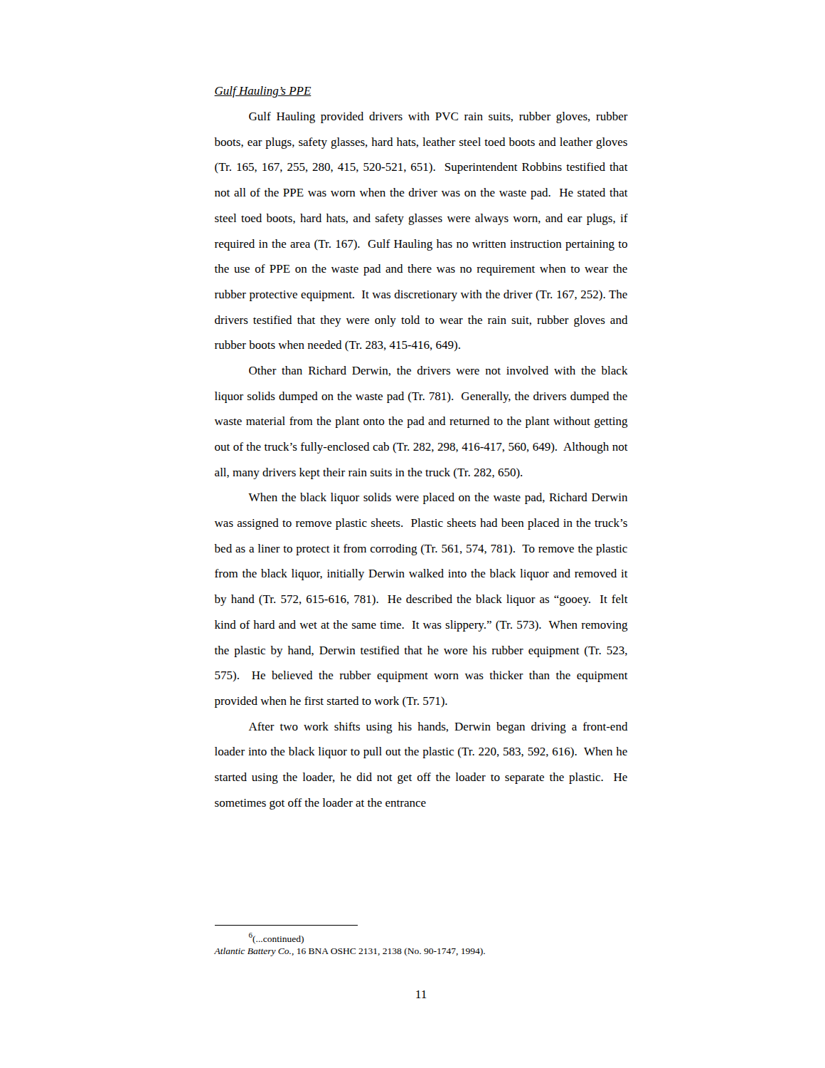Gulf Hauling’s PPE
Gulf Hauling provided drivers with PVC rain suits, rubber gloves, rubber boots, ear plugs, safety glasses, hard hats, leather steel toed boots and leather gloves (Tr. 165, 167, 255, 280, 415, 520-521, 651). Superintendent Robbins testified that not all of the PPE was worn when the driver was on the waste pad. He stated that steel toed boots, hard hats, and safety glasses were always worn, and ear plugs, if required in the area (Tr. 167). Gulf Hauling has no written instruction pertaining to the use of PPE on the waste pad and there was no requirement when to wear the rubber protective equipment. It was discretionary with the driver (Tr. 167, 252). The drivers testified that they were only told to wear the rain suit, rubber gloves and rubber boots when needed (Tr. 283, 415-416, 649).
Other than Richard Derwin, the drivers were not involved with the black liquor solids dumped on the waste pad (Tr. 781). Generally, the drivers dumped the waste material from the plant onto the pad and returned to the plant without getting out of the truck’s fully-enclosed cab (Tr. 282, 298, 416-417, 560, 649). Although not all, many drivers kept their rain suits in the truck (Tr. 282, 650).
When the black liquor solids were placed on the waste pad, Richard Derwin was assigned to remove plastic sheets. Plastic sheets had been placed in the truck’s bed as a liner to protect it from corroding (Tr. 561, 574, 781). To remove the plastic from the black liquor, initially Derwin walked into the black liquor and removed it by hand (Tr. 572, 615-616, 781). He described the black liquor as “gooey. It felt kind of hard and wet at the same time. It was slippery.” (Tr. 573). When removing the plastic by hand, Derwin testified that he wore his rubber equipment (Tr. 523, 575). He believed the rubber equipment worn was thicker than the equipment provided when he first started to work (Tr. 571).
After two work shifts using his hands, Derwin began driving a front-end loader into the black liquor to pull out the plastic (Tr. 220, 583, 592, 616). When he started using the loader, he did not get off the loader to separate the plastic. He sometimes got off the loader at the entrance
6(...continued)
Atlantic Battery Co., 16 BNA OSHC 2131, 2138 (No. 90-1747, 1994).
11